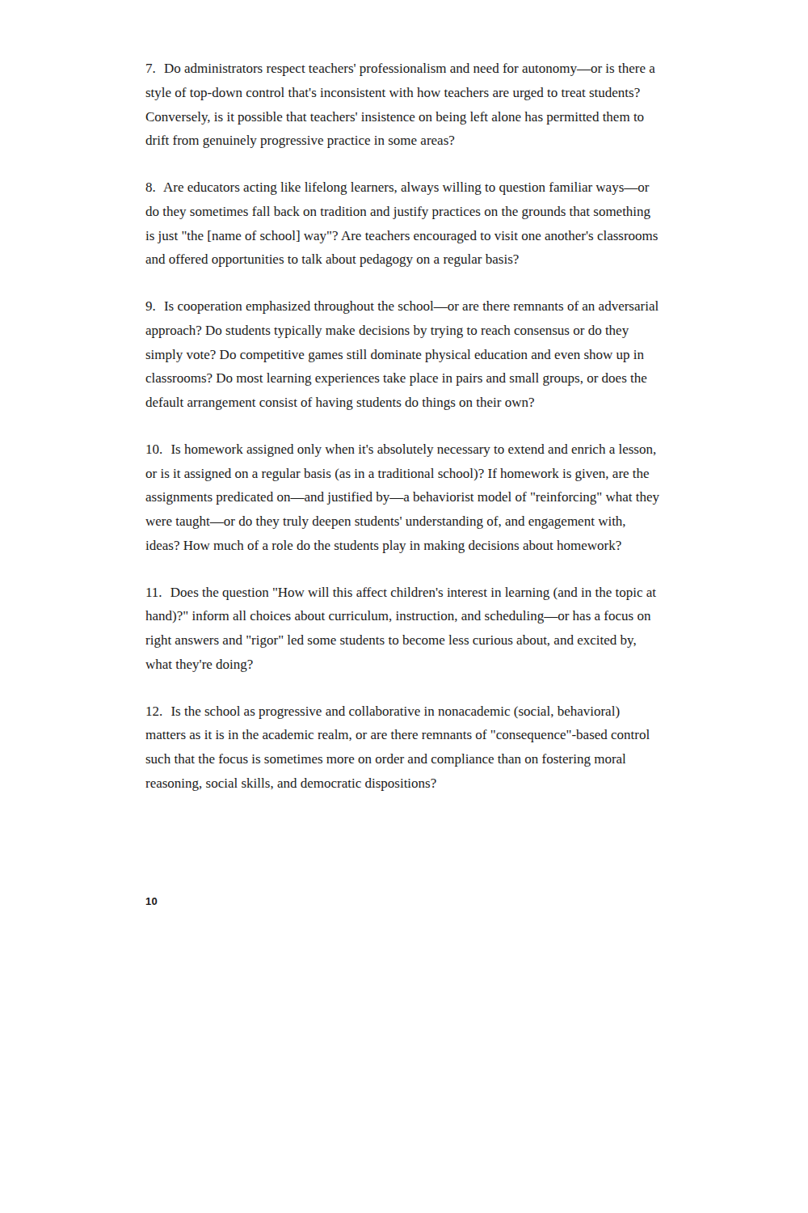7. Do administrators respect teachers' professionalism and need for autonomy—or is there a style of top-down control that's inconsistent with how teachers are urged to treat students? Conversely, is it possible that teachers' insistence on being left alone has permitted them to drift from genuinely progressive practice in some areas?
8. Are educators acting like lifelong learners, always willing to question familiar ways—or do they sometimes fall back on tradition and justify practices on the grounds that something is just "the [name of school] way"? Are teachers encouraged to visit one another's classrooms and offered opportunities to talk about pedagogy on a regular basis?
9. Is cooperation emphasized throughout the school—or are there remnants of an adversarial approach? Do students typically make decisions by trying to reach consensus or do they simply vote? Do competitive games still dominate physical education and even show up in classrooms? Do most learning experiences take place in pairs and small groups, or does the default arrangement consist of having students do things on their own?
10. Is homework assigned only when it's absolutely necessary to extend and enrich a lesson, or is it assigned on a regular basis (as in a traditional school)? If homework is given, are the assignments predicated on—and justified by—a behaviorist model of "reinforcing" what they were taught—or do they truly deepen students' understanding of, and engagement with, ideas? How much of a role do the students play in making decisions about homework?
11. Does the question "How will this affect children's interest in learning (and in the topic at hand)?" inform all choices about curriculum, instruction, and scheduling—or has a focus on right answers and "rigor" led some students to become less curious about, and excited by, what they're doing?
12. Is the school as progressive and collaborative in nonacademic (social, behavioral) matters as it is in the academic realm, or are there remnants of "consequence"-based control such that the focus is sometimes more on order and compliance than on fostering moral reasoning, social skills, and democratic dispositions?
10